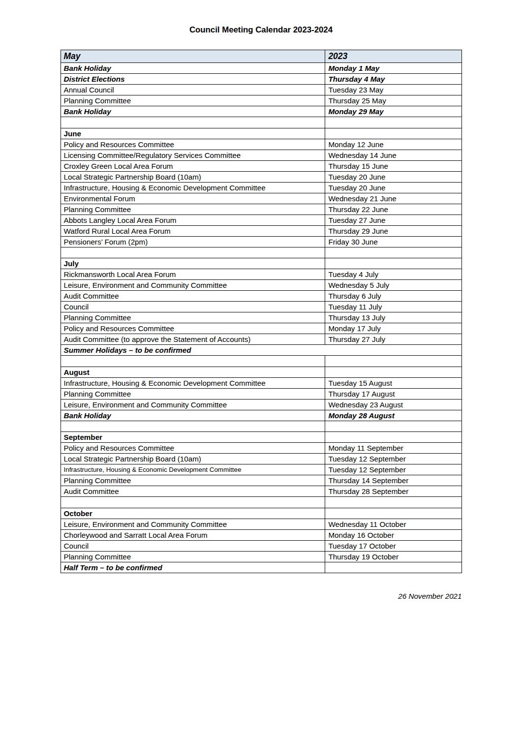Council Meeting Calendar 2023-2024
| May | 2023 |
| Bank Holiday | Monday 1 May |
| District Elections | Thursday 4 May |
| Annual Council | Tuesday 23 May |
| Planning Committee | Thursday 25 May |
| Bank Holiday | Monday 29 May |
| June | |
| Policy and Resources Committee | Monday 12 June |
| Licensing Committee/Regulatory Services Committee | Wednesday 14 June |
| Croxley Green Local Area Forum | Thursday 15 June |
| Local Strategic Partnership Board (10am) | Tuesday 20 June |
| Infrastructure, Housing & Economic Development Committee | Tuesday 20 June |
| Environmental Forum | Wednesday 21 June |
| Planning Committee | Thursday 22 June |
| Abbots Langley Local Area Forum | Tuesday 27 June |
| Watford Rural Local Area Forum | Thursday 29 June |
| Pensioners’ Forum (2pm) | Friday 30 June |
| July | |
| Rickmansworth Local Area Forum | Tuesday 4 July |
| Leisure, Environment and Community Committee | Wednesday 5 July |
| Audit Committee | Thursday 6 July |
| Council | Tuesday 11 July |
| Planning Committee | Thursday 13 July |
| Policy and Resources Committee | Monday 17 July |
| Audit Committee (to approve the Statement of Accounts) | Thursday 27 July |
| Summer Holidays – to be confirmed |
| August | |
| Infrastructure, Housing & Economic Development Committee | Tuesday 15 August |
| Planning Committee | Thursday 17 August |
| Leisure, Environment and Community Committee | Wednesday 23 August |
| Bank Holiday | Monday 28 August |
| September | |
| Policy and Resources Committee | Monday 11 September |
| Local Strategic Partnership Board (10am) | Tuesday 12 September |
| Infrastructure, Housing & Economic Development Committee | Tuesday 12 September |
| Planning Committee | Thursday 14 September |
| Audit Committee | Thursday 28 September |
| October | |
| Leisure, Environment and Community Committee | Wednesday 11 October |
| Chorleywood and Sarratt Local Area Forum | Monday 16 October |
| Council | Tuesday 17 October |
| Planning Committee | Thursday 19 October |
| Half Term – to be confirmed | |
26 November 2021